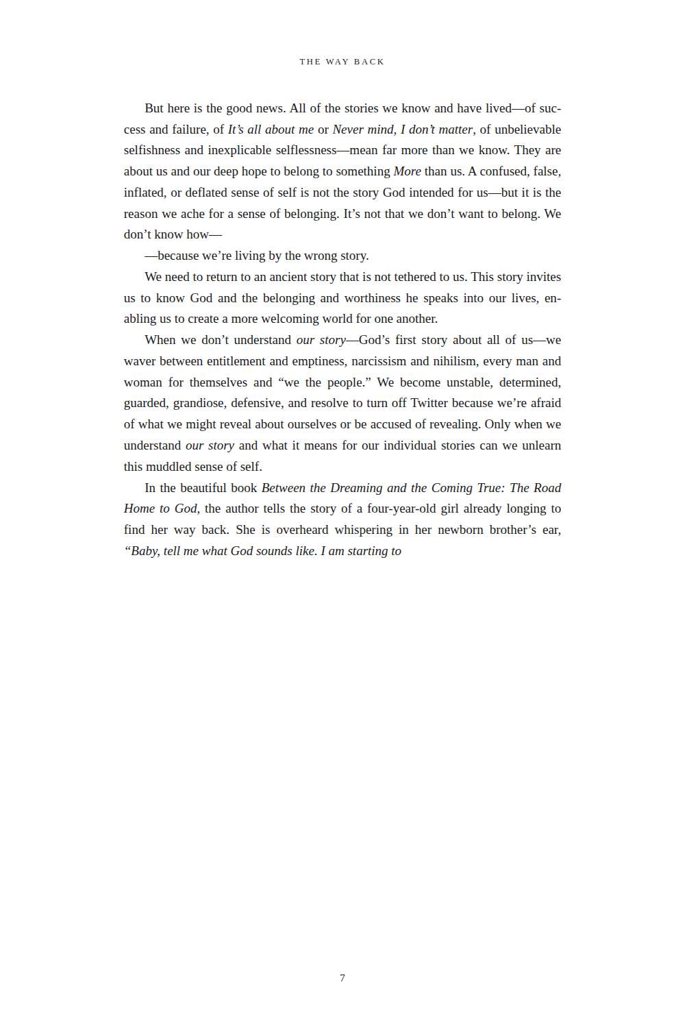The Way Back
But here is the good news. All of the stories we know and have lived—of success and failure, of It’s all about me or Never mind, I don’t matter, of unbelievable selfishness and inexplicable selflessness—mean far more than we know. They are about us and our deep hope to belong to something More than us. A confused, false, inflated, or deflated sense of self is not the story God intended for us—but it is the reason we ache for a sense of belonging. It’s not that we don’t want to belong. We don’t know how—
—because we’re living by the wrong story.
We need to return to an ancient story that is not tethered to us. This story invites us to know God and the belonging and worthiness he speaks into our lives, enabling us to create a more welcoming world for one another.
When we don’t understand our story—God’s first story about all of us—we waver between entitlement and emptiness, narcissism and nihilism, every man and woman for themselves and “we the people.” We become unstable, determined, guarded, grandiose, defensive, and resolve to turn off Twitter because we’re afraid of what we might reveal about ourselves or be accused of revealing. Only when we understand our story and what it means for our individual stories can we unlearn this muddled sense of self.
In the beautiful book Between the Dreaming and the Coming True: The Road Home to God, the author tells the story of a four-year-old girl already longing to find her way back. She is overheard whispering in her newborn brother’s ear, “Baby, tell me what God sounds like. I am starting to
7